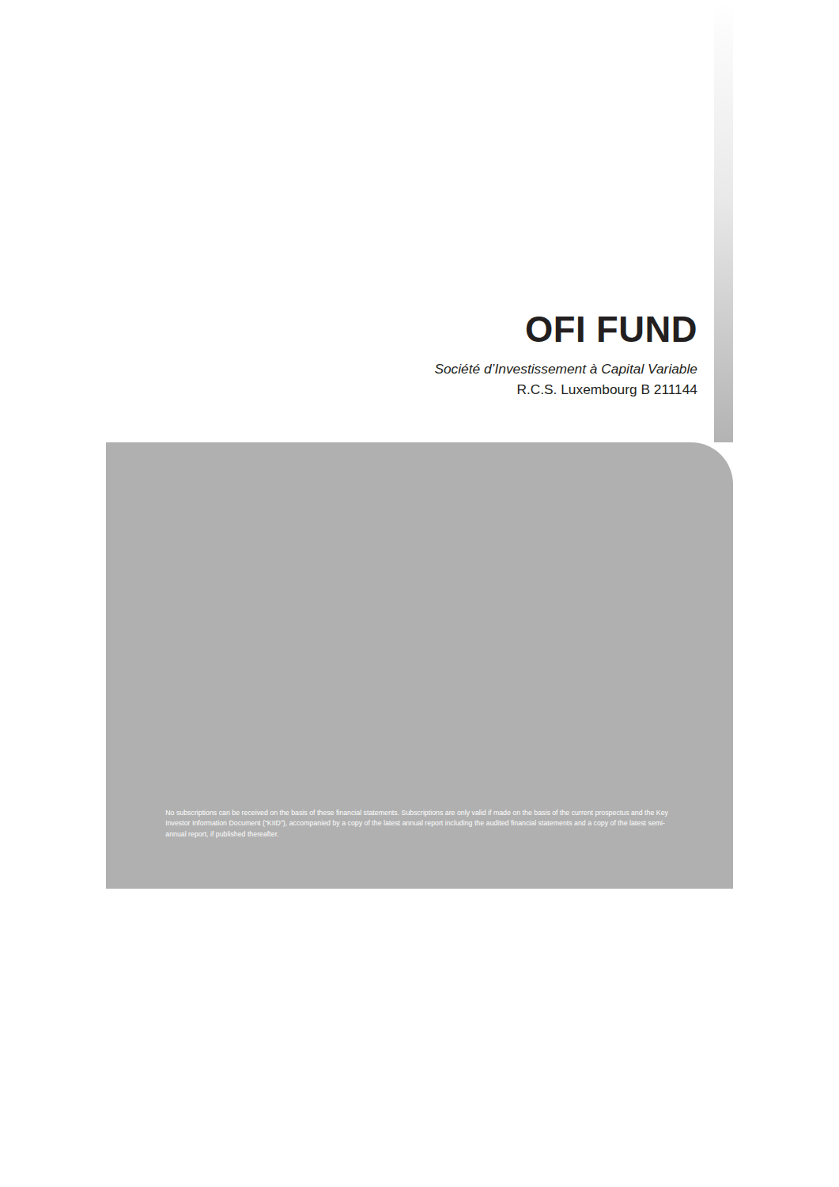OFI FUND
Société d’Investissement à Capital Variable
R.C.S. Luxembourg B 211144
Unaudited semi-annual report
as at June 30, 2021
No subscriptions can be received on the basis of these financial statements. Subscriptions are only valid if made on the basis of the current prospectus and the Key Investor Information Document (“KIID”), accompanied by a copy of the latest annual report including the audited financial statements and a copy of the latest semi-annual report, if published thereafter.